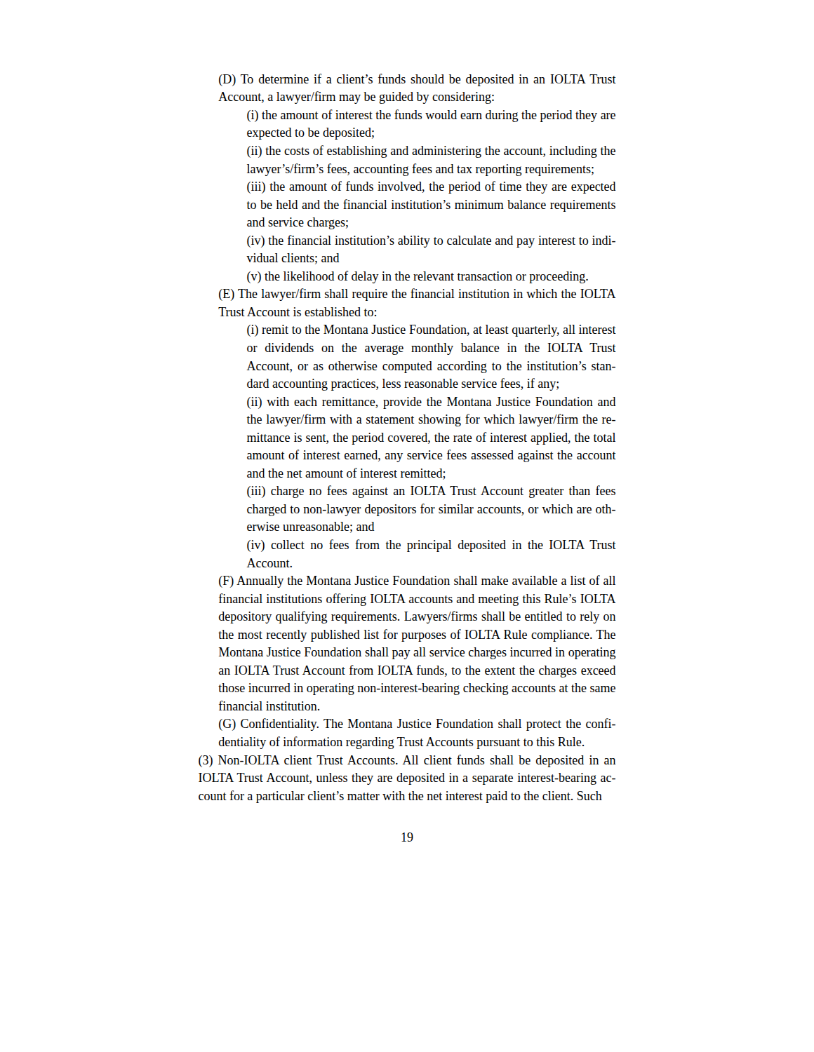(D) To determine if a client’s funds should be deposited in an IOLTA Trust Account, a lawyer/firm may be guided by considering:
(i) the amount of interest the funds would earn during the period they are expected to be deposited;
(ii) the costs of establishing and administering the account, including the lawyer’s/firm’s fees, accounting fees and tax reporting requirements;
(iii) the amount of funds involved, the period of time they are expected to be held and the financial institution’s minimum balance requirements and service charges;
(iv) the financial institution’s ability to calculate and pay interest to individual clients; and
(v) the likelihood of delay in the relevant transaction or proceeding.
(E) The lawyer/firm shall require the financial institution in which the IOLTA Trust Account is established to:
(i) remit to the Montana Justice Foundation, at least quarterly, all interest or dividends on the average monthly balance in the IOLTA Trust Account, or as otherwise computed according to the institution’s standard accounting practices, less reasonable service fees, if any;
(ii) with each remittance, provide the Montana Justice Foundation and the lawyer/firm with a statement showing for which lawyer/firm the remittance is sent, the period covered, the rate of interest applied, the total amount of interest earned, any service fees assessed against the account and the net amount of interest remitted;
(iii) charge no fees against an IOLTA Trust Account greater than fees charged to non-lawyer depositors for similar accounts, or which are otherwise unreasonable; and
(iv) collect no fees from the principal deposited in the IOLTA Trust Account.
(F) Annually the Montana Justice Foundation shall make available a list of all financial institutions offering IOLTA accounts and meeting this Rule’s IOLTA depository qualifying requirements. Lawyers/firms shall be entitled to rely on the most recently published list for purposes of IOLTA Rule compliance. The Montana Justice Foundation shall pay all service charges incurred in operating an IOLTA Trust Account from IOLTA funds, to the extent the charges exceed those incurred in operating non-interest-bearing checking accounts at the same financial institution.
(G) Confidentiality. The Montana Justice Foundation shall protect the confidentiality of information regarding Trust Accounts pursuant to this Rule.
(3) Non-IOLTA client Trust Accounts. All client funds shall be deposited in an IOLTA Trust Account, unless they are deposited in a separate interest-bearing account for a particular client’s matter with the net interest paid to the client. Such
19